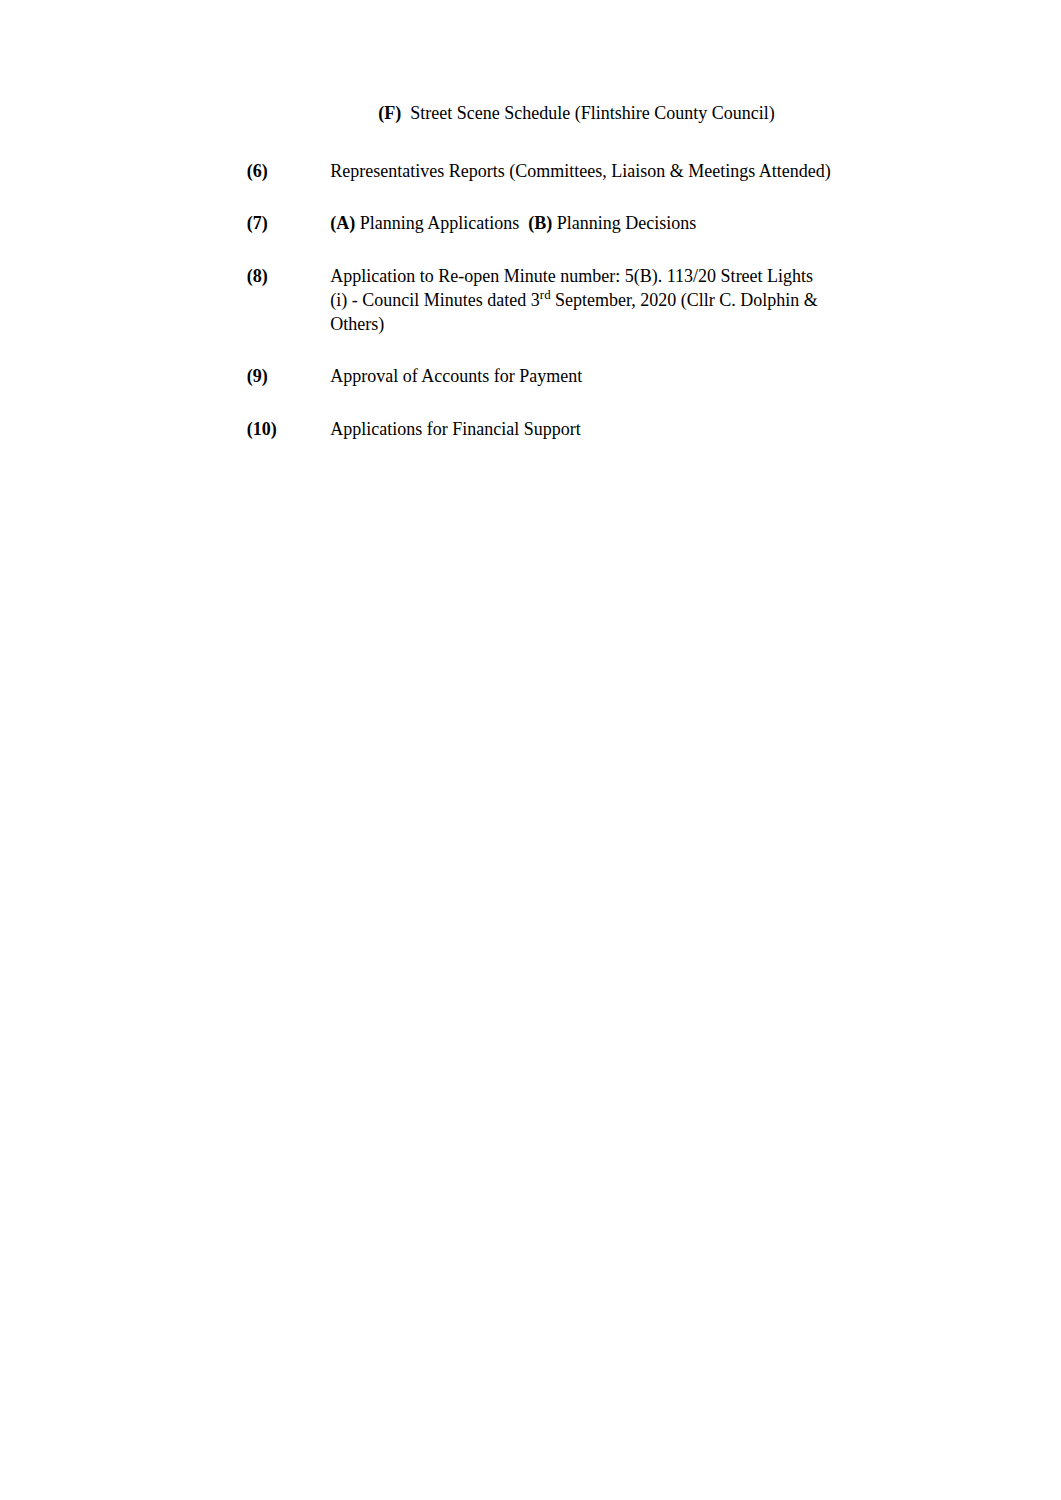(F) Street Scene Schedule (Flintshire County Council)
(6)
Representatives Reports (Committees, Liaison & Meetings Attended)
(7)
(A) Planning Applications (B) Planning Decisions
(8)
Application to Re-open Minute number: 5(B). 113/20 Street Lights (i) - Council Minutes dated 3rd September, 2020 (Cllr C. Dolphin & Others)
(9)
Approval of Accounts for Payment
(10)
Applications for Financial Support